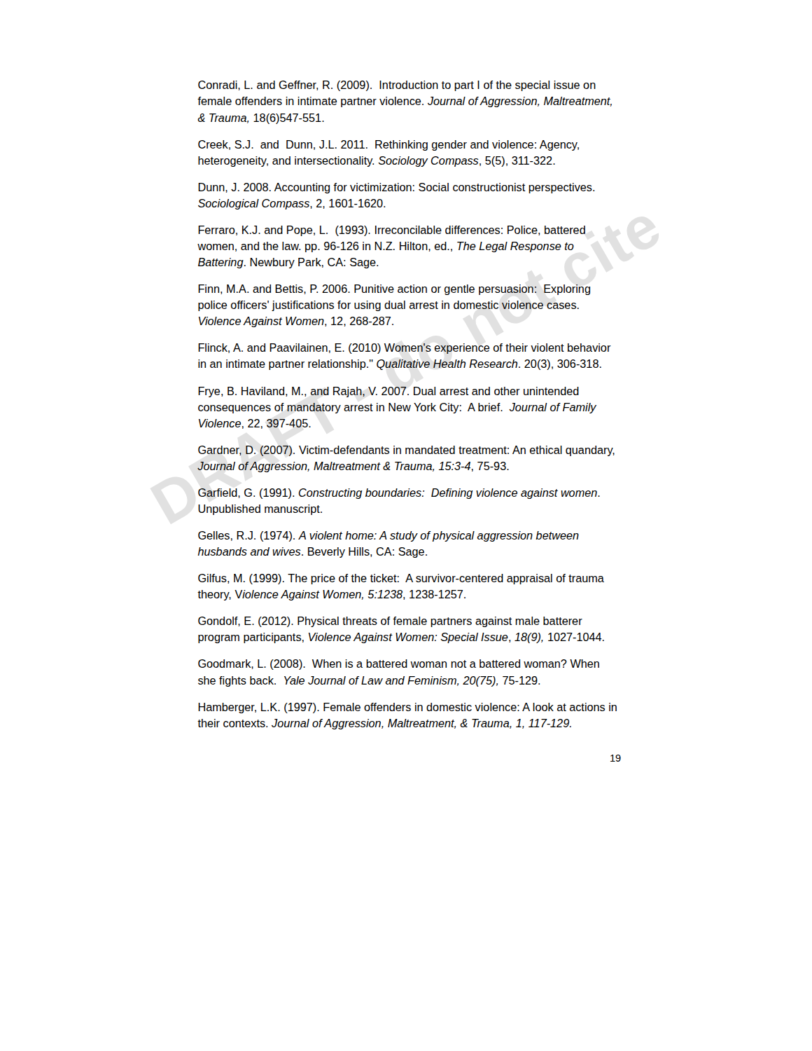DRAFT - do not cite
Conradi, L. and Geffner, R. (2009). Introduction to part I of the special issue on female offenders in intimate partner violence. Journal of Aggression, Maltreatment, & Trauma, 18(6)547-551.
Creek, S.J. and Dunn, J.L. 2011. Rethinking gender and violence: Agency, heterogeneity, and intersectionality. Sociology Compass, 5(5), 311-322.
Dunn, J. 2008. Accounting for victimization: Social constructionist perspectives. Sociological Compass, 2, 1601-1620.
Ferraro, K.J. and Pope, L. (1993). Irreconcilable differences: Police, battered women, and the law. pp. 96-126 in N.Z. Hilton, ed., The Legal Response to Battering. Newbury Park, CA: Sage.
Finn, M.A. and Bettis, P. 2006. Punitive action or gentle persuasion: Exploring police officers' justifications for using dual arrest in domestic violence cases. Violence Against Women, 12, 268-287.
Flinck, A. and Paavilainen, E. (2010) Women's experience of their violent behavior in an intimate partner relationship." Qualitative Health Research. 20(3), 306-318.
Frye, B. Haviland, M., and Rajah, V. 2007. Dual arrest and other unintended consequences of mandatory arrest in New York City: A brief. Journal of Family Violence, 22, 397-405.
Gardner, D. (2007). Victim-defendants in mandated treatment: An ethical quandary, Journal of Aggression, Maltreatment & Trauma, 15:3-4, 75-93.
Garfield, G. (1991). Constructing boundaries: Defining violence against women. Unpublished manuscript.
Gelles, R.J. (1974). A violent home: A study of physical aggression between husbands and wives. Beverly Hills, CA: Sage.
Gilfus, M. (1999). The price of the ticket: A survivor-centered appraisal of trauma theory, Violence Against Women, 5:1238, 1238-1257.
Gondolf, E. (2012). Physical threats of female partners against male batterer program participants, Violence Against Women: Special Issue, 18(9), 1027-1044.
Goodmark, L. (2008). When is a battered woman not a battered woman? When she fights back. Yale Journal of Law and Feminism, 20(75), 75-129.
Hamberger, L.K. (1997). Female offenders in domestic violence: A look at actions in their contexts. Journal of Aggression, Maltreatment, & Trauma, 1, 117-129.
19